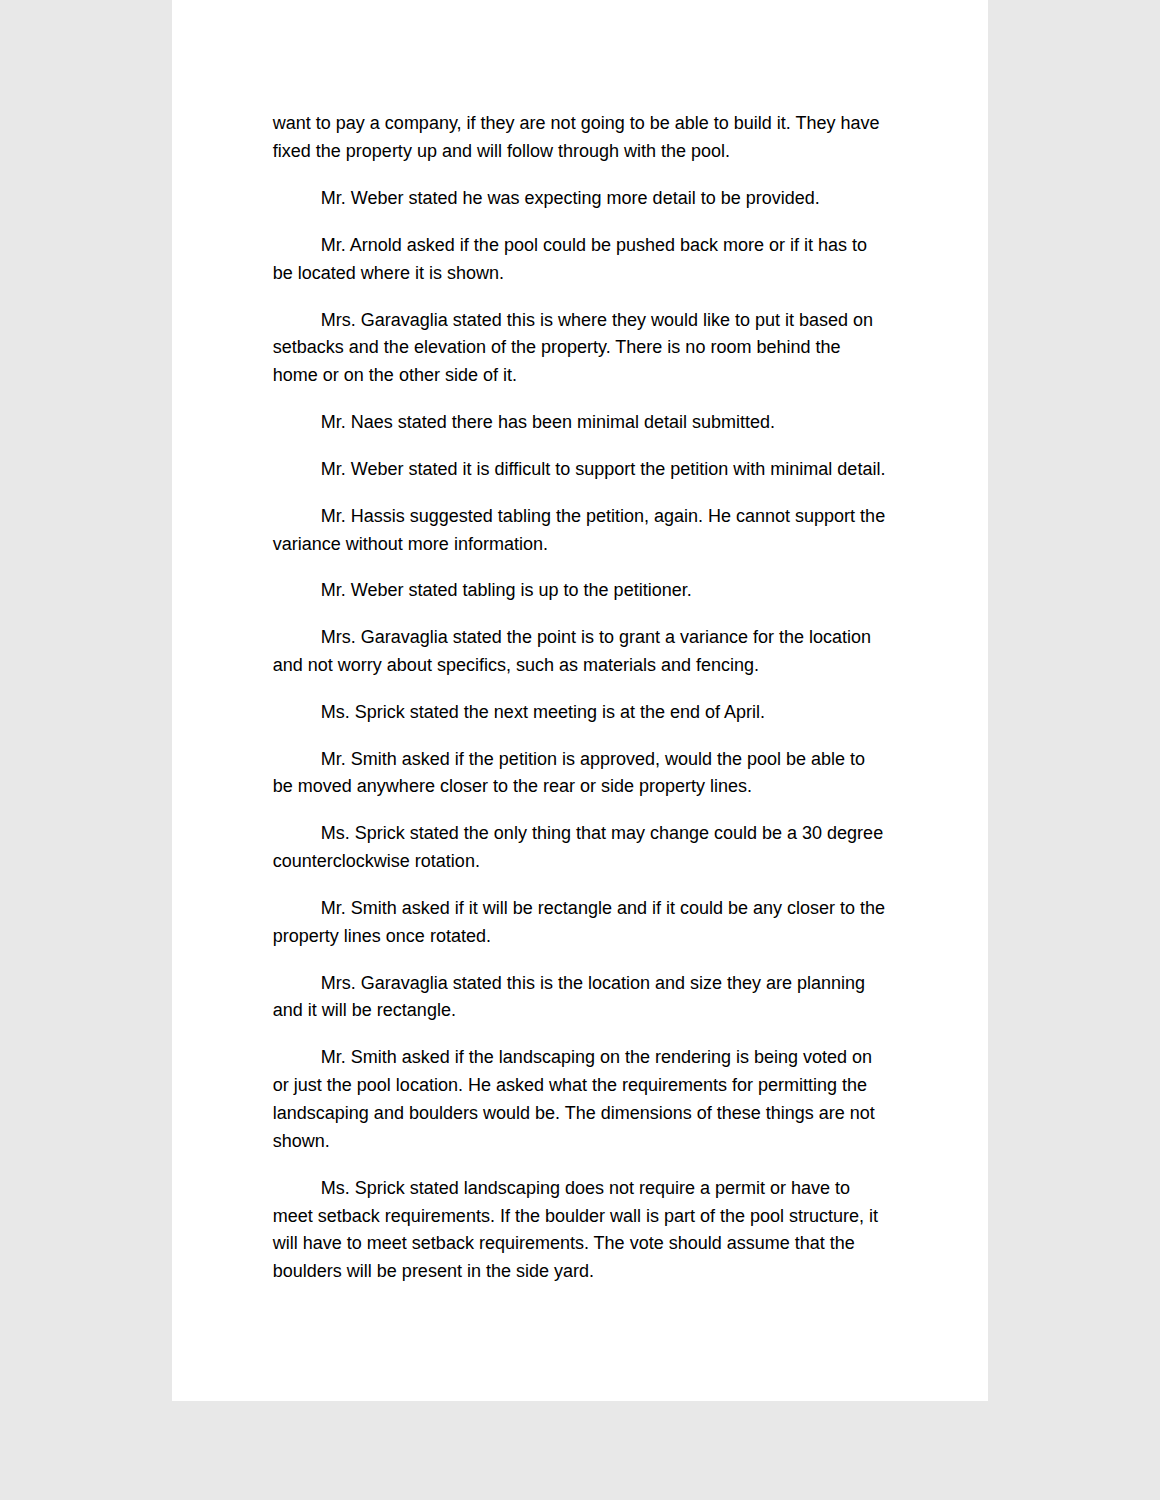want to pay a company, if they are not going to be able to build it. They have fixed the property up and will follow through with the pool.
Mr. Weber stated he was expecting more detail to be provided.
Mr. Arnold asked if the pool could be pushed back more or if it has to be located where it is shown.
Mrs. Garavaglia stated this is where they would like to put it based on setbacks and the elevation of the property. There is no room behind the home or on the other side of it.
Mr. Naes stated there has been minimal detail submitted.
Mr. Weber stated it is difficult to support the petition with minimal detail.
Mr. Hassis suggested tabling the petition, again. He cannot support the variance without more information.
Mr. Weber stated tabling is up to the petitioner.
Mrs. Garavaglia stated the point is to grant a variance for the location and not worry about specifics, such as materials and fencing.
Ms. Sprick stated the next meeting is at the end of April.
Mr. Smith asked if the petition is approved, would the pool be able to be moved anywhere closer to the rear or side property lines.
Ms. Sprick stated the only thing that may change could be a 30 degree counterclockwise rotation.
Mr. Smith asked if it will be rectangle and if it could be any closer to the property lines once rotated.
Mrs. Garavaglia stated this is the location and size they are planning and it will be rectangle.
Mr. Smith asked if the landscaping on the rendering is being voted on or just the pool location. He asked what the requirements for permitting the landscaping and boulders would be. The dimensions of these things are not shown.
Ms. Sprick stated landscaping does not require a permit or have to meet setback requirements. If the boulder wall is part of the pool structure, it will have to meet setback requirements. The vote should assume that the boulders will be present in the side yard.